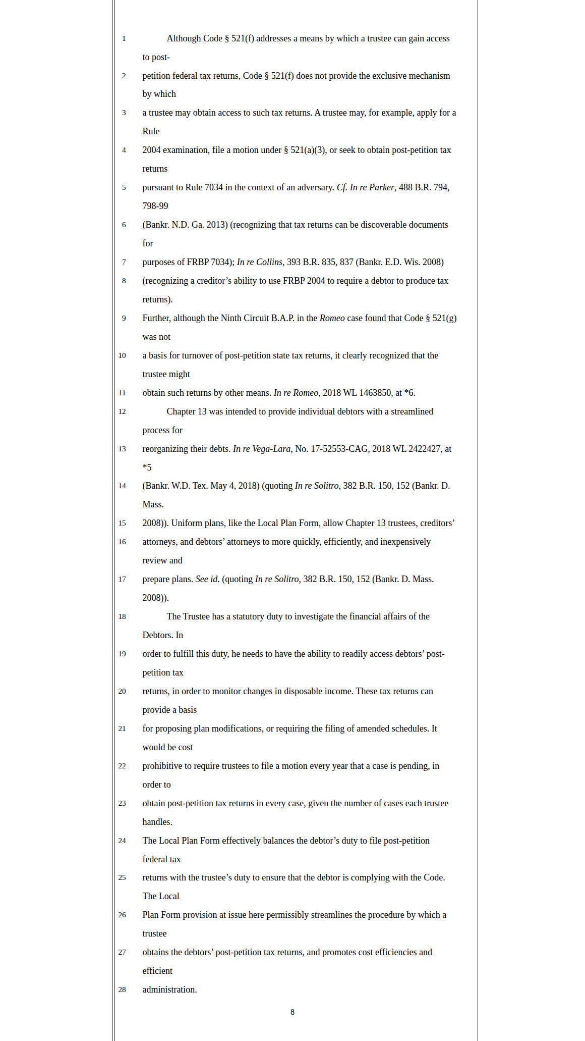Although Code § 521(f) addresses a means by which a trustee can gain access to post-
petition federal tax returns, Code § 521(f) does not provide the exclusive mechanism by which
a trustee may obtain access to such tax returns. A trustee may, for example, apply for a Rule
2004 examination, file a motion under § 521(a)(3), or seek to obtain post-petition tax returns
pursuant to Rule 7034 in the context of an adversary. Cf. In re Parker, 488 B.R. 794, 798-99
(Bankr. N.D. Ga. 2013) (recognizing that tax returns can be discoverable documents for
purposes of FRBP 7034); In re Collins, 393 B.R. 835, 837 (Bankr. E.D. Wis. 2008)
(recognizing a creditor’s ability to use FRBP 2004 to require a debtor to produce tax returns).
Further, although the Ninth Circuit B.A.P. in the Romeo case found that Code § 521(g) was not
a basis for turnover of post-petition state tax returns, it clearly recognized that the trustee might
obtain such returns by other means. In re Romeo, 2018 WL 1463850, at *6.
Chapter 13 was intended to provide individual debtors with a streamlined process for
reorganizing their debts. In re Vega-Lara, No. 17-52553-CAG, 2018 WL 2422427, at *5
(Bankr. W.D. Tex. May 4, 2018) (quoting In re Solitro, 382 B.R. 150, 152 (Bankr. D. Mass.
2008)). Uniform plans, like the Local Plan Form, allow Chapter 13 trustees, creditors’
attorneys, and debtors’ attorneys to more quickly, efficiently, and inexpensively review and
prepare plans. See id. (quoting In re Solitro, 382 B.R. 150, 152 (Bankr. D. Mass. 2008)).
The Trustee has a statutory duty to investigate the financial affairs of the Debtors. In
order to fulfill this duty, he needs to have the ability to readily access debtors’ post-petition tax
returns, in order to monitor changes in disposable income. These tax returns can provide a basis
for proposing plan modifications, or requiring the filing of amended schedules. It would be cost
prohibitive to require trustees to file a motion every year that a case is pending, in order to
obtain post-petition tax returns in every case, given the number of cases each trustee handles.
The Local Plan Form effectively balances the debtor’s duty to file post-petition federal tax
returns with the trustee’s duty to ensure that the debtor is complying with the Code. The Local
Plan Form provision at issue here permissibly streamlines the procedure by which a trustee
obtains the debtors’ post-petition tax returns, and promotes cost efficiencies and efficient
administration.
8